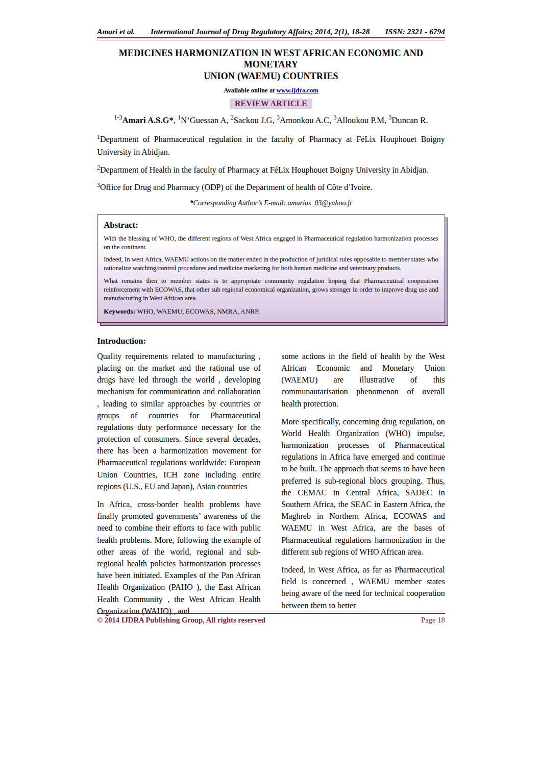Amari et al.
International Journal of Drug Regulatory Affairs; 2014, 2(1), 18-28
ISSN: 2321 - 6794
MEDICINES HARMONIZATION IN WEST AFRICAN ECONOMIC AND MONETARY
UNION (WAEMU) COUNTRIES
Available online at www.ijdra.com
REVIEW ARTICLE
1-3Amari A.S.G*, 1N’Guessan A, 2Sackou J.G, 3Amonkou A.C, 3Alloukou P.M, 3Duncan R.
1Department of Pharmaceutical regulation in the faculty of Pharmacy at FéLix Houphouet Boigny University in Abidjan.
2Department of Health in the faculty of Pharmacy at FéLix Houphouet Boigny University in Abidjan.
3Office for Drug and Pharmacy (ODP) of the Department of health of Côte d’Ivoire.
*Corresponding Author’s E-mail: amarias_03@yahoo.fr
Abstract:
With the blessing of WHO, the different regions of West Africa engaged in Pharmaceutical regulation harmonization processes on the continent.
Indeed, In west Africa, WAEMU actions on the matter ended in the production of juridical rules opposable to member states who rationalize watching/control procedures and medicine marketing for both human medicine and veterinary products.
What remains then to member states is to appropriate community regulation hoping that Pharmaceutical cooperation reinforcement with ECOWAS, that other sub regional economical organization, grows stronger in order to improve drug use and manufacturing in West African area.
Keywords: WHO, WAEMU, ECOWAS, NMRA, ANRP.
Introduction:
Quality requirements related to manufacturing , placing on the market and the rational use of drugs have led through the world , developing mechanism for communication and collaboration , leading to similar approaches by countries or groups of countries for Pharmaceutical regulations duty performance necessary for the protection of consumers. Since several decades, there has been a harmonization movement for Pharmaceutical regulations worldwide: European Union Countries, ICH zone including entire regions (U.S., EU and Japan), Asian countries
In Africa, cross-border health problems have finally promoted governments’ awareness of the need to combine their efforts to face with public health problems. More, following the example of other areas of the world, regional and sub-regional health policies harmonization processes have been initiated. Examples of the Pan African Health Organization (PAHO ), the East African Health Community , the West African Health Organization (WAHO) , and
some actions in the field of health by the West African Economic and Monetary Union (WAEMU) are illustrative of this communautarisation phenomenon of overall health protection.
More specifically, concerning drug regulation, on World Health Organization (WHO) impulse, harmonization processes of Pharmaceutical regulations in Africa have emerged and continue to be built. The approach that seems to have been preferred is sub-regional blocs grouping. Thus, the CEMAC in Central Africa, SADEC in Southern Africa, the SEAC in Eastern Africa, the Maghreb in Northern Africa, ECOWAS and WAEMU in West Africa, are the bases of Pharmaceutical regulations harmonization in the different sub regions of WHO African area.
Indeed, in West Africa, as far as Pharmaceutical field is concerned , WAEMU member states being aware of the need for technical cooperation between them to better
© 2014 IJDRA Publishing Group, All rights reserved
Page 18